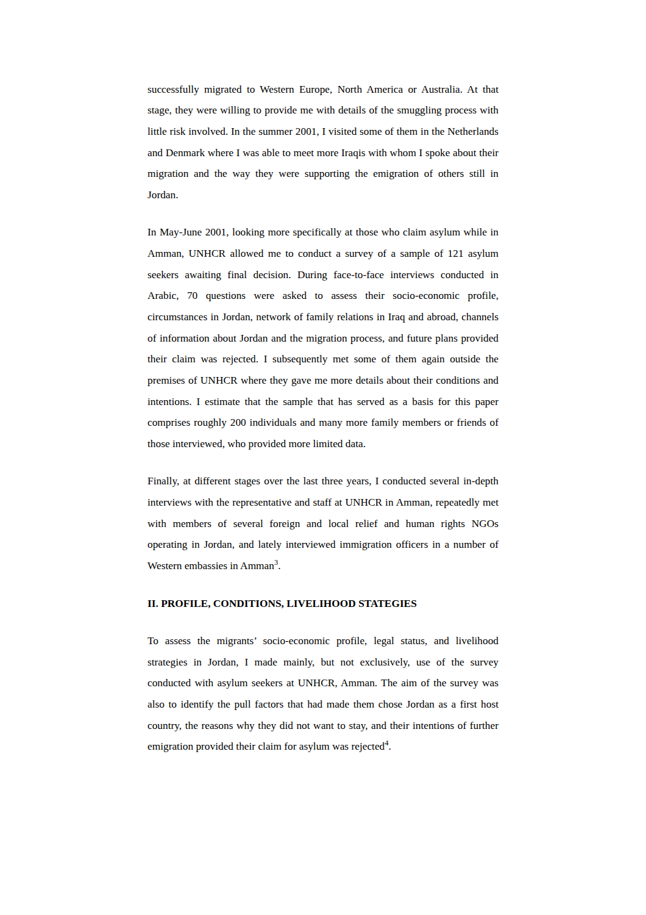successfully migrated to Western Europe, North America or Australia. At that stage, they were willing to provide me with details of the smuggling process with little risk involved. In the summer 2001, I visited some of them in the Netherlands and Denmark where I was able to meet more Iraqis with whom I spoke about their migration and the way they were supporting the emigration of others still in Jordan.
In May-June 2001, looking more specifically at those who claim asylum while in Amman, UNHCR allowed me to conduct a survey of a sample of 121 asylum seekers awaiting final decision. During face-to-face interviews conducted in Arabic, 70 questions were asked to assess their socio-economic profile, circumstances in Jordan, network of family relations in Iraq and abroad, channels of information about Jordan and the migration process, and future plans provided their claim was rejected. I subsequently met some of them again outside the premises of UNHCR where they gave me more details about their conditions and intentions. I estimate that the sample that has served as a basis for this paper comprises roughly 200 individuals and many more family members or friends of those interviewed, who provided more limited data.
Finally, at different stages over the last three years, I conducted several in-depth interviews with the representative and staff at UNHCR in Amman, repeatedly met with members of several foreign and local relief and human rights NGOs operating in Jordan, and lately interviewed immigration officers in a number of Western embassies in Amman3.
II. PROFILE, CONDITIONS, LIVELIHOOD STATEGIES
To assess the migrants’ socio-economic profile, legal status, and livelihood strategies in Jordan, I made mainly, but not exclusively, use of the survey conducted with asylum seekers at UNHCR, Amman. The aim of the survey was also to identify the pull factors that had made them chose Jordan as a first host country, the reasons why they did not want to stay, and their intentions of further emigration provided their claim for asylum was rejected4.